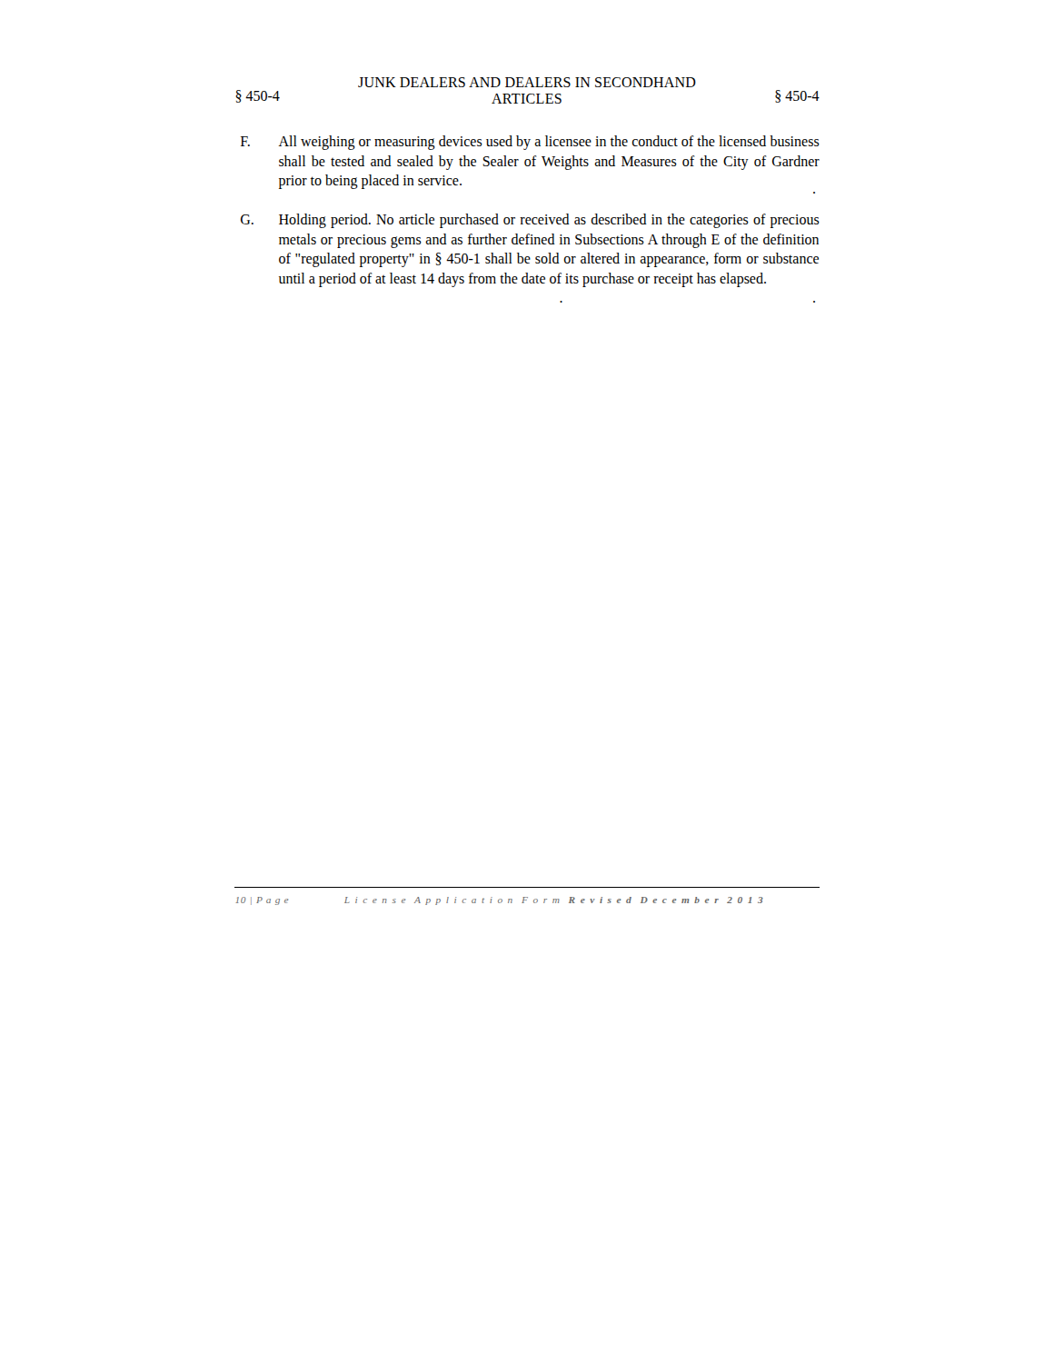§ 450-4
JUNK DEALERS AND DEALERS IN SECONDHAND
ARTICLES
§ 450-4
F. All weighing or measuring devices used by a licensee in the conduct of the licensed business shall be tested and sealed by the Sealer of Weights and Measures of the City of Gardner prior to being placed in service.
G. Holding period. No article purchased or received as described in the categories of precious metals or precious gems and as further defined in Subsections A through E of the definition of "regulated property" in § 450-1 shall be sold or altered in appearance, form or substance until a period of at least 14 days from the date of its purchase or receipt has elapsed.
. . .
10 | P a g e
L i c e n s e A p p l i c a t i o n F o r m R e v i s e d D e c e m b e r 2 0 1 3